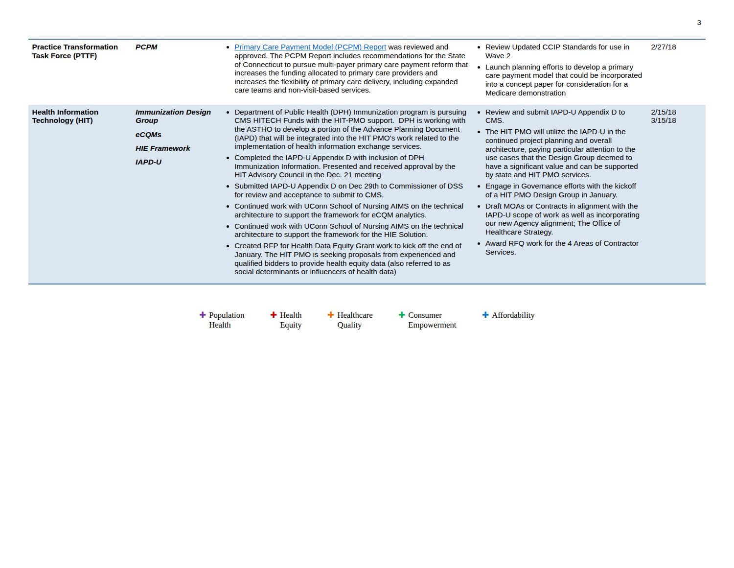3
| Practice Transformation Task Force (PTTF) | PCPM | Primary Care Payment Model (PCPM) Report was reviewed and approved. The PCPM Report includes recommendations for the State of Connecticut to pursue multi-payer primary care payment reform that increases the funding allocated to primary care providers and increases the flexibility of primary care delivery, including expanded care teams and non-visit-based services. | Review Updated CCIP Standards for use in Wave 2 Launch planning efforts to develop a primary care payment model that could be incorporated into a concept paper for consideration for a Medicare demonstration | 2/27/18 |
| Health Information Technology (HIT) | Immunization Design Group eCQMs HIE Framework IAPD-U | Department of Public Health (DPH) Immunization program is pursuing CMS HITECH Funds with the HIT-PMO support. DPH is working with the ASTHO to develop a portion of the Advance Planning Document (IAPD) that will be integrated into the HIT PMO's work related to the implementation of health information exchange services. Completed the IAPD-U Appendix D with inclusion of DPH Immunization Information. Presented and received approval by the HIT Advisory Council in the Dec. 21 meeting Submitted IAPD-U Appendix D on Dec 29th to Commissioner of DSS for review and acceptance to submit to CMS. Continued work with UConn School of Nursing AIMS on the technical architecture to support the framework for eCQM analytics. Continued work with UConn School of Nursing AIMS on the technical architecture to support the framework for the HIE Solution. Created RFP for Health Data Equity Grant work to kick off the end of January. The HIT PMO is seeking proposals from experienced and qualified bidders to provide health equity data (also referred to as social determinants or influencers of health data) | Review and submit IAPD-U Appendix D to CMS. The HIT PMO will utilize the IAPD-U in the continued project planning and overall architecture, paying particular attention to the use cases that the Design Group deemed to have a significant value and can be supported by state and HIT PMO services. Engage in Governance efforts with the kickoff of a HIT PMO Design Group in January. Draft MOAs or Contracts in alignment with the IAPD-U scope of work as well as incorporating our new Agency alignment; The Office of Healthcare Strategy. Award RFQ work for the 4 Areas of Contractor Services. | 2/15/18 3/15/18 |
✚ Population Health
✚ Health Equity
✚ Healthcare Quality
✚ Consumer Empowerment
✚ Affordability